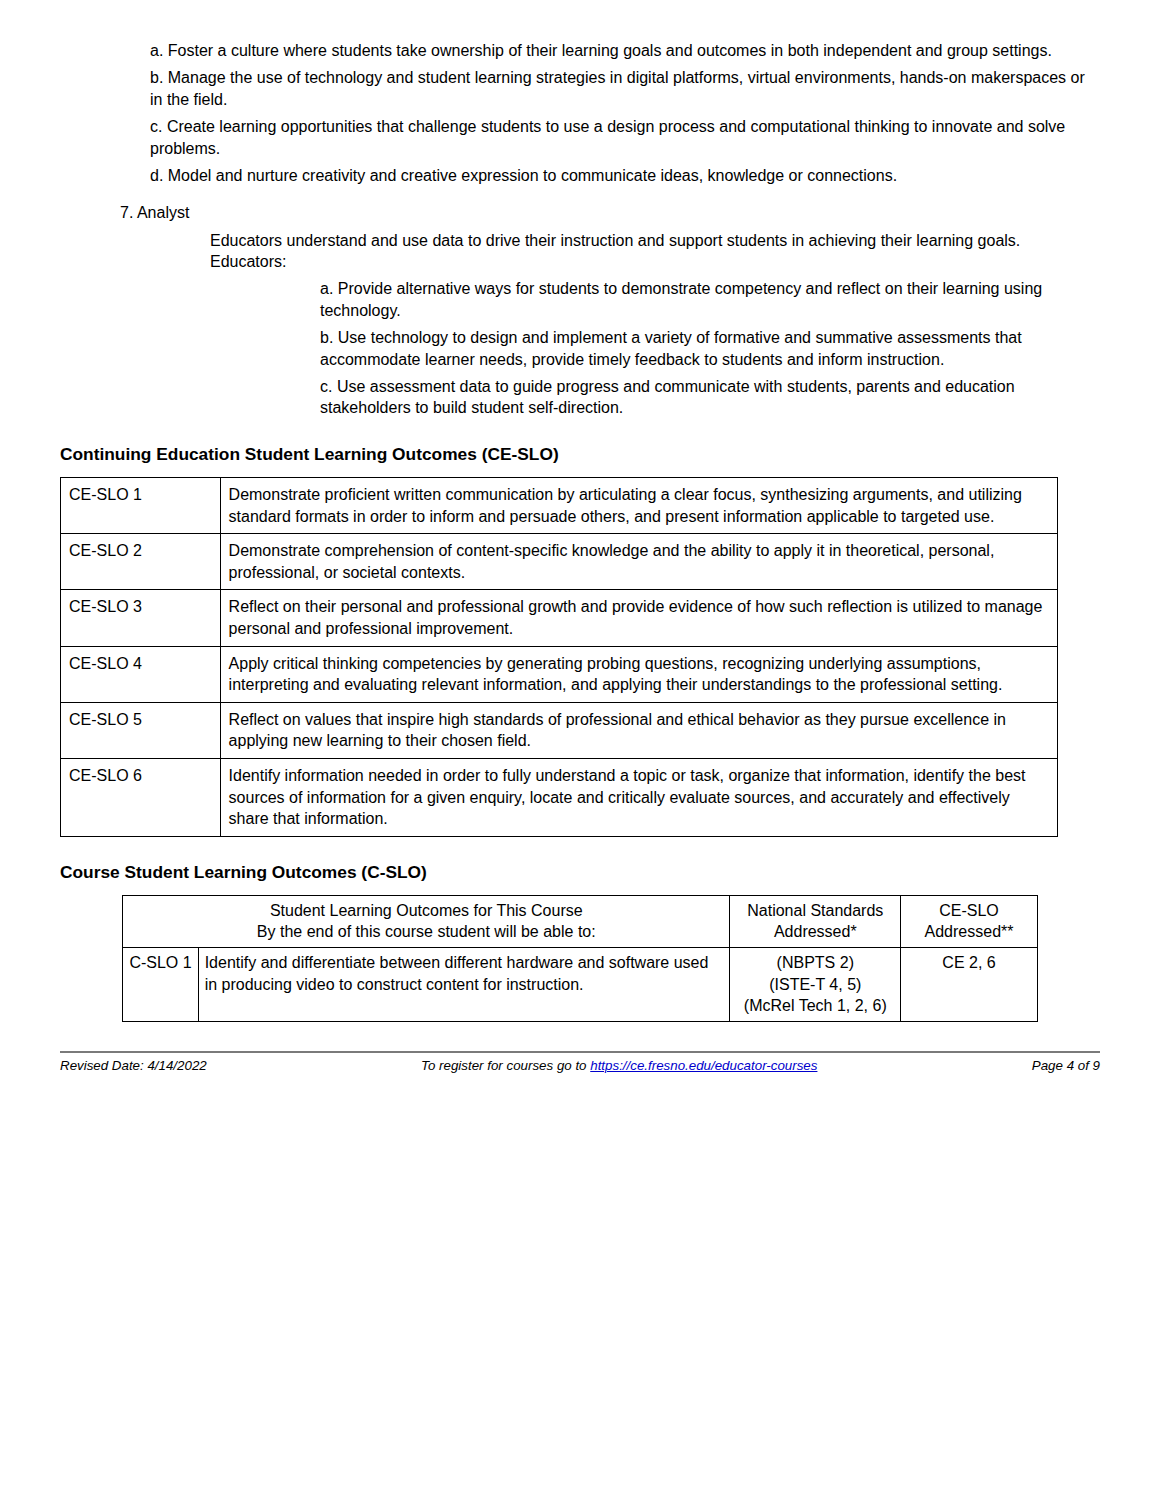a. Foster a culture where students take ownership of their learning goals and outcomes in both independent and group settings.
b. Manage the use of technology and student learning strategies in digital platforms, virtual environments, hands-on makerspaces or in the field.
c. Create learning opportunities that challenge students to use a design process and computational thinking to innovate and solve problems.
d. Model and nurture creativity and creative expression to communicate ideas, knowledge or connections.
7. Analyst
Educators understand and use data to drive their instruction and support students in achieving their learning goals. Educators:
a. Provide alternative ways for students to demonstrate competency and reflect on their learning using technology.
b. Use technology to design and implement a variety of formative and summative assessments that accommodate learner needs, provide timely feedback to students and inform instruction.
c. Use assessment data to guide progress and communicate with students, parents and education stakeholders to build student self-direction.
Continuing Education Student Learning Outcomes (CE-SLO)
| CE-SLO 1 | Demonstrate proficient written communication by articulating a clear focus, synthesizing arguments, and utilizing standard formats in order to inform and persuade others, and present information applicable to targeted use. |
| CE-SLO 2 | Demonstrate comprehension of content-specific knowledge and the ability to apply it in theoretical, personal, professional, or societal contexts. |
| CE-SLO 3 | Reflect on their personal and professional growth and provide evidence of how such reflection is utilized to manage personal and professional improvement. |
| CE-SLO 4 | Apply critical thinking competencies by generating probing questions, recognizing underlying assumptions, interpreting and evaluating relevant information, and applying their understandings to the professional setting. |
| CE-SLO 5 | Reflect on values that inspire high standards of professional and ethical behavior as they pursue excellence in applying new learning to their chosen field. |
| CE-SLO 6 | Identify information needed in order to fully understand a topic or task, organize that information, identify the best sources of information for a given enquiry, locate and critically evaluate sources, and accurately and effectively share that information. |
Course Student Learning Outcomes (C-SLO)
| Student Learning Outcomes for This Course By the end of this course student will be able to: | National Standards Addressed* | CE-SLO Addressed** |
| --- | --- | --- |
| C-SLO 1 | Identify and differentiate between different hardware and software used in producing video to construct content for instruction. | (NBPTS 2) (ISTE-T 4, 5) (McRel Tech 1, 2, 6) | CE 2, 6 |
Revised Date: 4/14/2022 To register for courses go to https://ce.fresno.edu/educator-courses Page 4 of 9